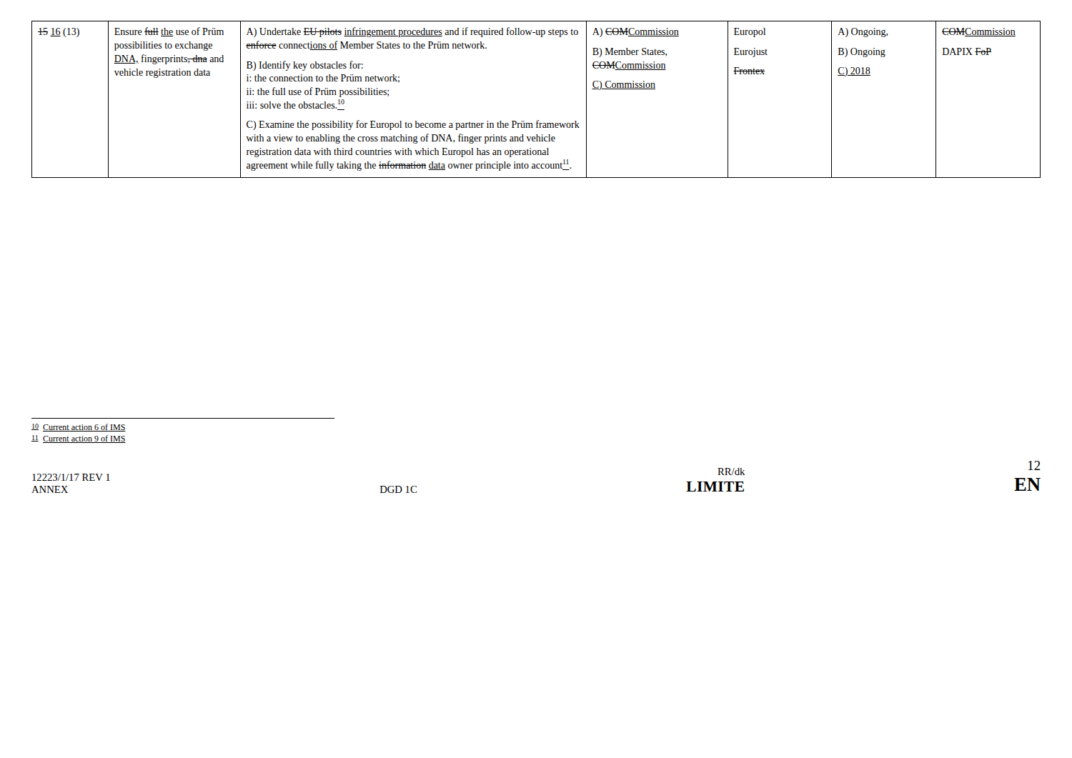| 15 16 (13) | Ensure full the use of Prüm possibilities to exchange DNA, fingerprints , dna and vehicle registration data | A) Undertake EU pilots infringement procedures and if required follow-up steps to enforce connect ions of Member States to the Prüm network. B) Identify key obstacles for: i: the connection to the Prüm network; ii: the full use of Prüm possibilities; iii: solve the obstacles. 10 C) Examine the possibility for Europol to become a partner in the Prüm framework with a view to enabling the cross matching of DNA, finger prints and vehicle registration data with third countries with which Europol has an operational agreement while fully taking the information data owner principle into account 11 . | A) COM Commission B) Member States, COM Commission C) Commission | Europol Eurojust Frontex | A) Ongoing, B) Ongoing C) 2018 | COM Commission DAPIX FoP |
| 10 | Current action 6 of IMS |
| 11 | Current action 9 of IMS |
12223/1/17 REV 1
ANNEX
DGD 1C
RR/dk
LIMITE
12
EN